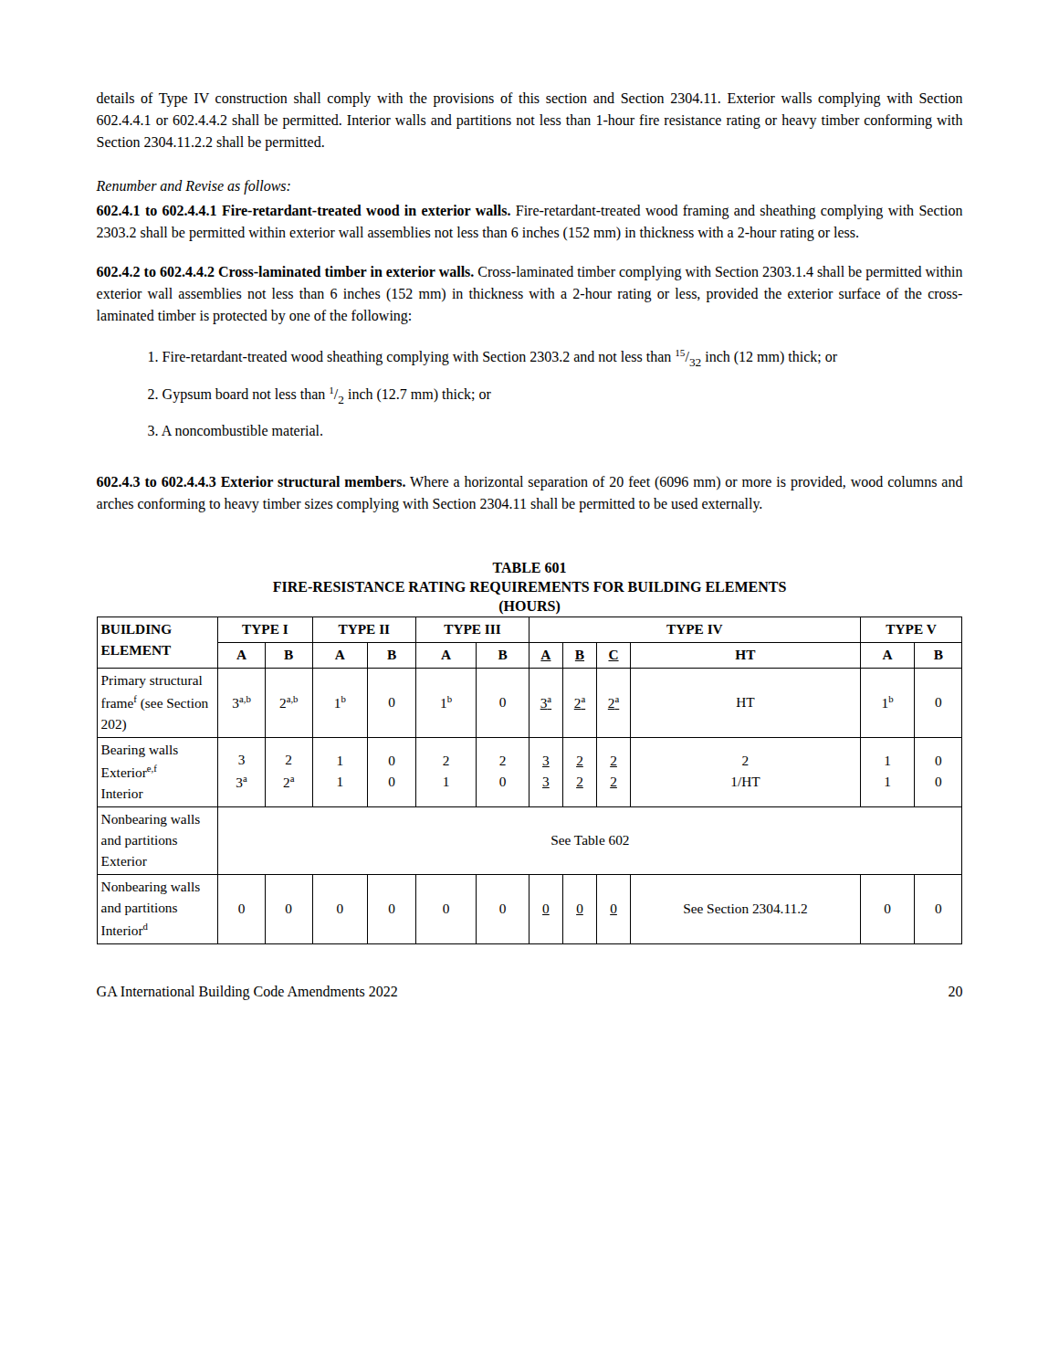details of Type IV construction shall comply with the provisions of this section and Section 2304.11. Exterior walls complying with Section 602.4.4.1 or 602.4.4.2 shall be permitted. Interior walls and partitions not less than 1-hour fire resistance rating or heavy timber conforming with Section 2304.11.2.2 shall be permitted.
Renumber and Revise as follows:
602.4.1 to 602.4.4.1 Fire-retardant-treated wood in exterior walls. Fire-retardant-treated wood framing and sheathing complying with Section 2303.2 shall be permitted within exterior wall assemblies not less than 6 inches (152 mm) in thickness with a 2-hour rating or less.
602.4.2 to 602.4.4.2 Cross-laminated timber in exterior walls. Cross-laminated timber complying with Section 2303.1.4 shall be permitted within exterior wall assemblies not less than 6 inches (152 mm) in thickness with a 2-hour rating or less, provided the exterior surface of the cross-laminated timber is protected by one of the following:
1. Fire-retardant-treated wood sheathing complying with Section 2303.2 and not less than 15/32 inch (12 mm) thick; or
2. Gypsum board not less than 1/2 inch (12.7 mm) thick; or
3. A noncombustible material.
602.4.3 to 602.4.4.3 Exterior structural members. Where a horizontal separation of 20 feet (6096 mm) or more is provided, wood columns and arches conforming to heavy timber sizes complying with Section 2304.11 shall be permitted to be used externally.
TABLE 601
FIRE-RESISTANCE RATING REQUIREMENTS FOR BUILDING ELEMENTS
(HOURS)
| BUILDING ELEMENT | TYPE I | TYPE II | TYPE III | TYPE IV | TYPE V |
| --- | --- | --- | --- | --- | --- |
| A | B | A | B | A | B | A | B | C | HT | A | B |
| Primary structural frame f (see Section 202) | 3 a,b | 2 a,b | 1 b | 0 | 1 b | 0 | 3 a | 2 a | 2 a | HT | 1 b | 0 |
| Bearing walls Exterior e,f Interior | 3 3 a | 2 2 a | 1 1 | 0 0 | 2 1 | 2 0 | 3 3 | 2 2 | 2 2 | 2 1/HT | 1 1 | 0 0 |
| Nonbearing walls and partitions Exterior | See Table 602 |
| Nonbearing walls and partitions Interior d | 0 | 0 | 0 | 0 | 0 | 0 | 0 | 0 | 0 | See Section 2304.11.2 | 0 | 0 |
GA International Building Code Amendments 2022 20